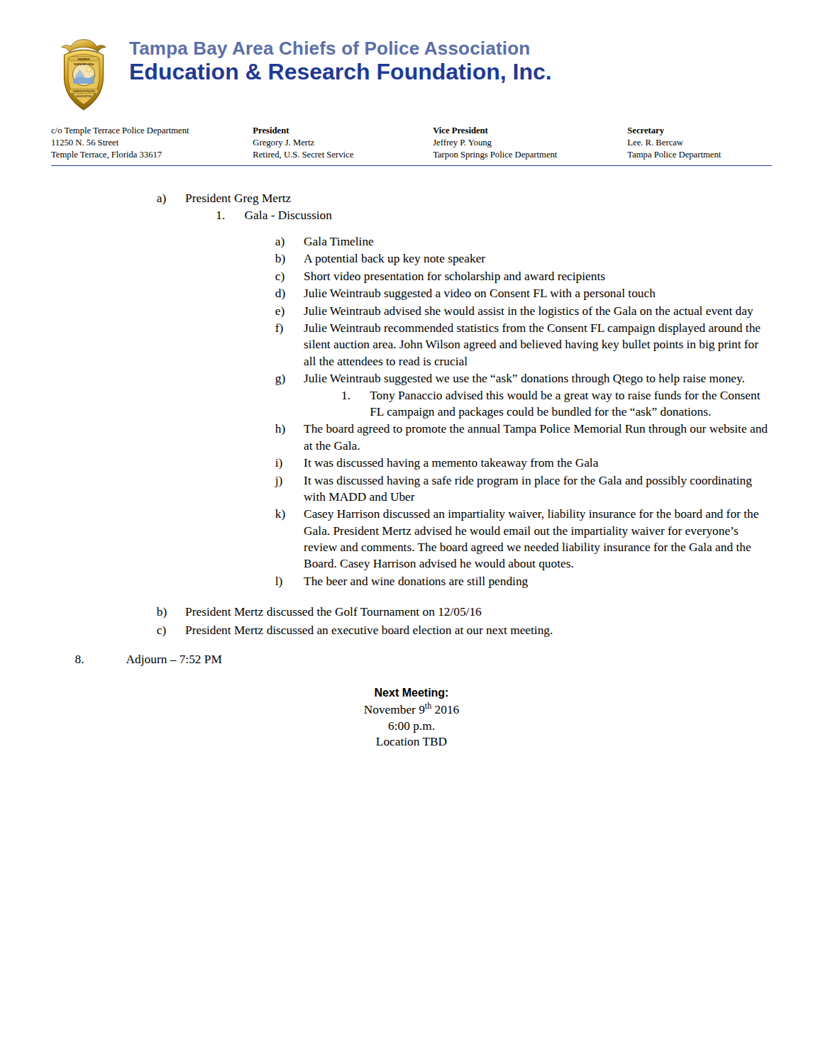MEMBER CHIEFS OF POLICE ASSOCIATION TAMPA BAY AREA
Tampa Bay Area Chiefs of Police Association
Education & Research Foundation, Inc.
c/o Temple Terrace Police Department
11250 N. 56 Street
Temple Terrace, Florida 33617
President
Gregory J. Mertz
Retired, U.S. Secret Service
Vice President
Jeffrey P. Young
Tarpon Springs Police Department
Secretary
Lee. R. Bercaw
Tampa Police Department
a) President Greg Mertz
1. Gala - Discussion
a) Gala Timeline
b) A potential back up key note speaker
c) Short video presentation for scholarship and award recipients
d) Julie Weintraub suggested a video on Consent FL with a personal touch
e) Julie Weintraub advised she would assist in the logistics of the Gala on the actual event day
f) Julie Weintraub recommended statistics from the Consent FL campaign displayed around the silent auction area. John Wilson agreed and believed having key bullet points in big print for all the attendees to read is crucial
g) Julie Weintraub suggested we use the “ask” donations through Qtego to help raise money.
1. Tony Panaccio advised this would be a great way to raise funds for the Consent FL campaign and packages could be bundled for the “ask” donations.
h) The board agreed to promote the annual Tampa Police Memorial Run through our website and at the Gala.
i) It was discussed having a memento takeaway from the Gala
j) It was discussed having a safe ride program in place for the Gala and possibly coordinating with MADD and Uber
k) Casey Harrison discussed an impartiality waiver, liability insurance for the board and for the Gala. President Mertz advised he would email out the impartiality waiver for everyone’s review and comments. The board agreed we needed liability insurance for the Gala and the Board. Casey Harrison advised he would about quotes.
l) The beer and wine donations are still pending
b) President Mertz discussed the Golf Tournament on 12/05/16
c) President Mertz discussed an executive board election at our next meeting.
8. Adjourn – 7:52 PM
Next Meeting:
November 9th 2016
6:00 p.m.
Location TBD